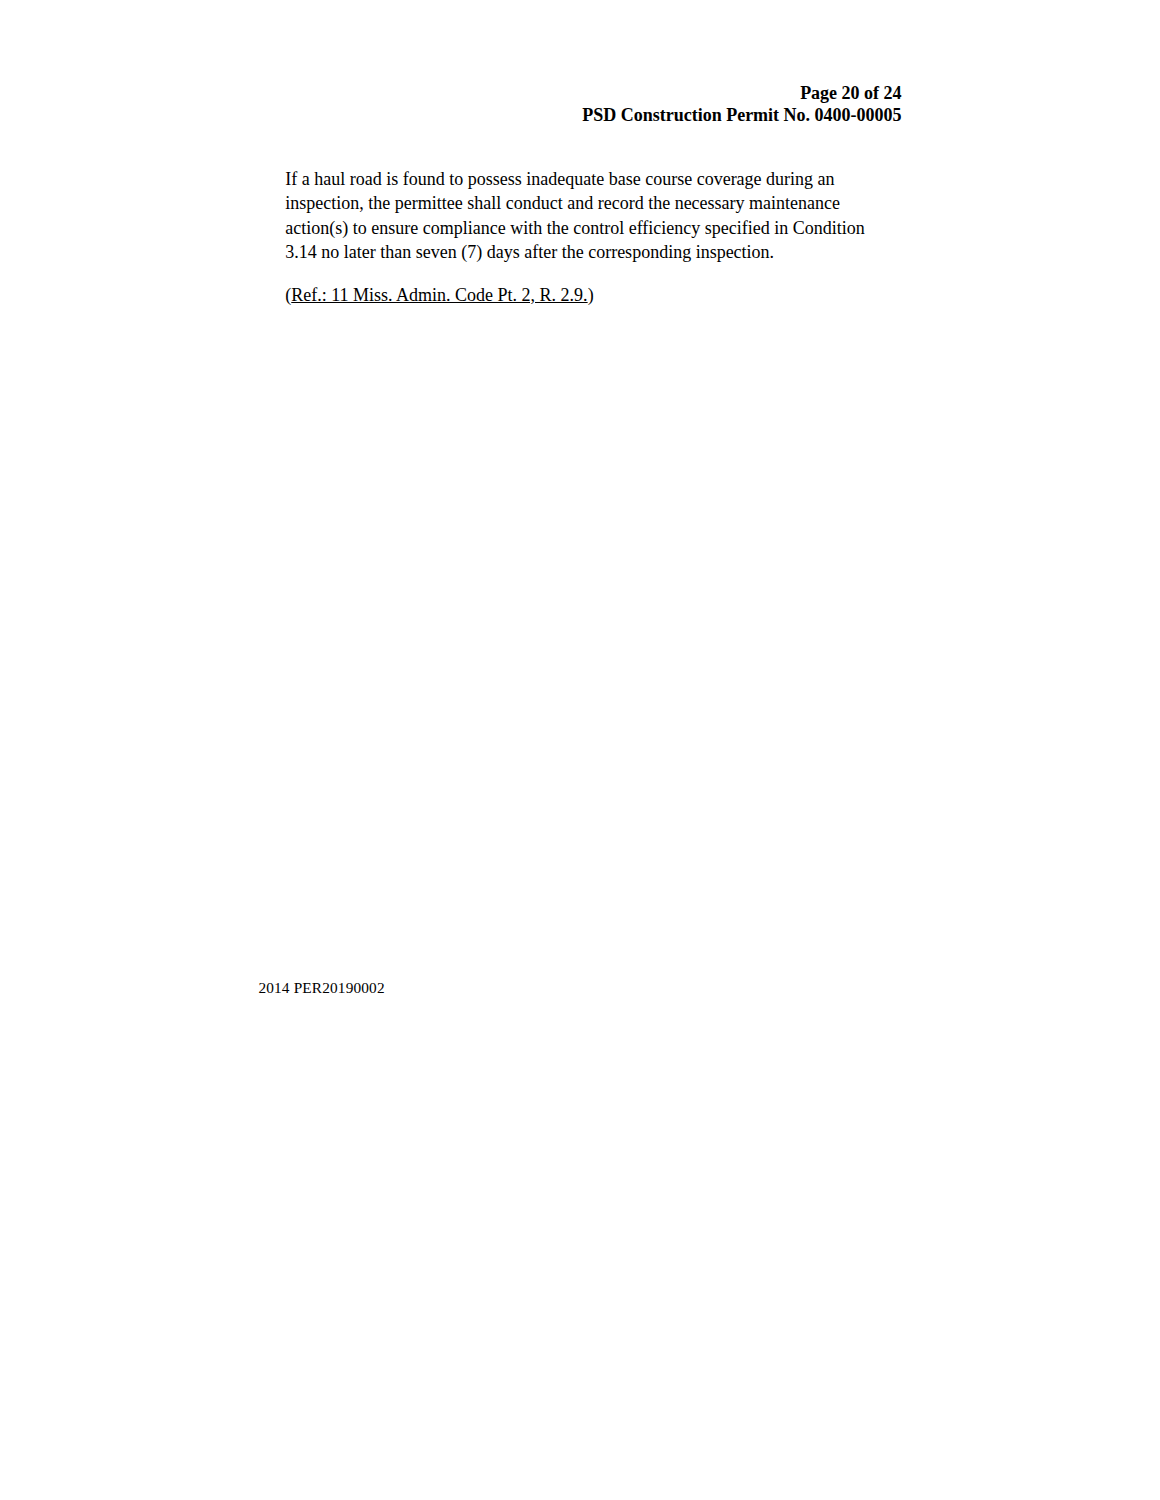Page 20 of 24 PSD Construction Permit No. 0400-00005
If a haul road is found to possess inadequate base course coverage during an inspection, the permittee shall conduct and record the necessary maintenance action(s) to ensure compliance with the control efficiency specified in Condition 3.14 no later than seven (7) days after the corresponding inspection.
(Ref.: 11 Miss. Admin. Code Pt. 2, R. 2.9.)
2014 PER20190002